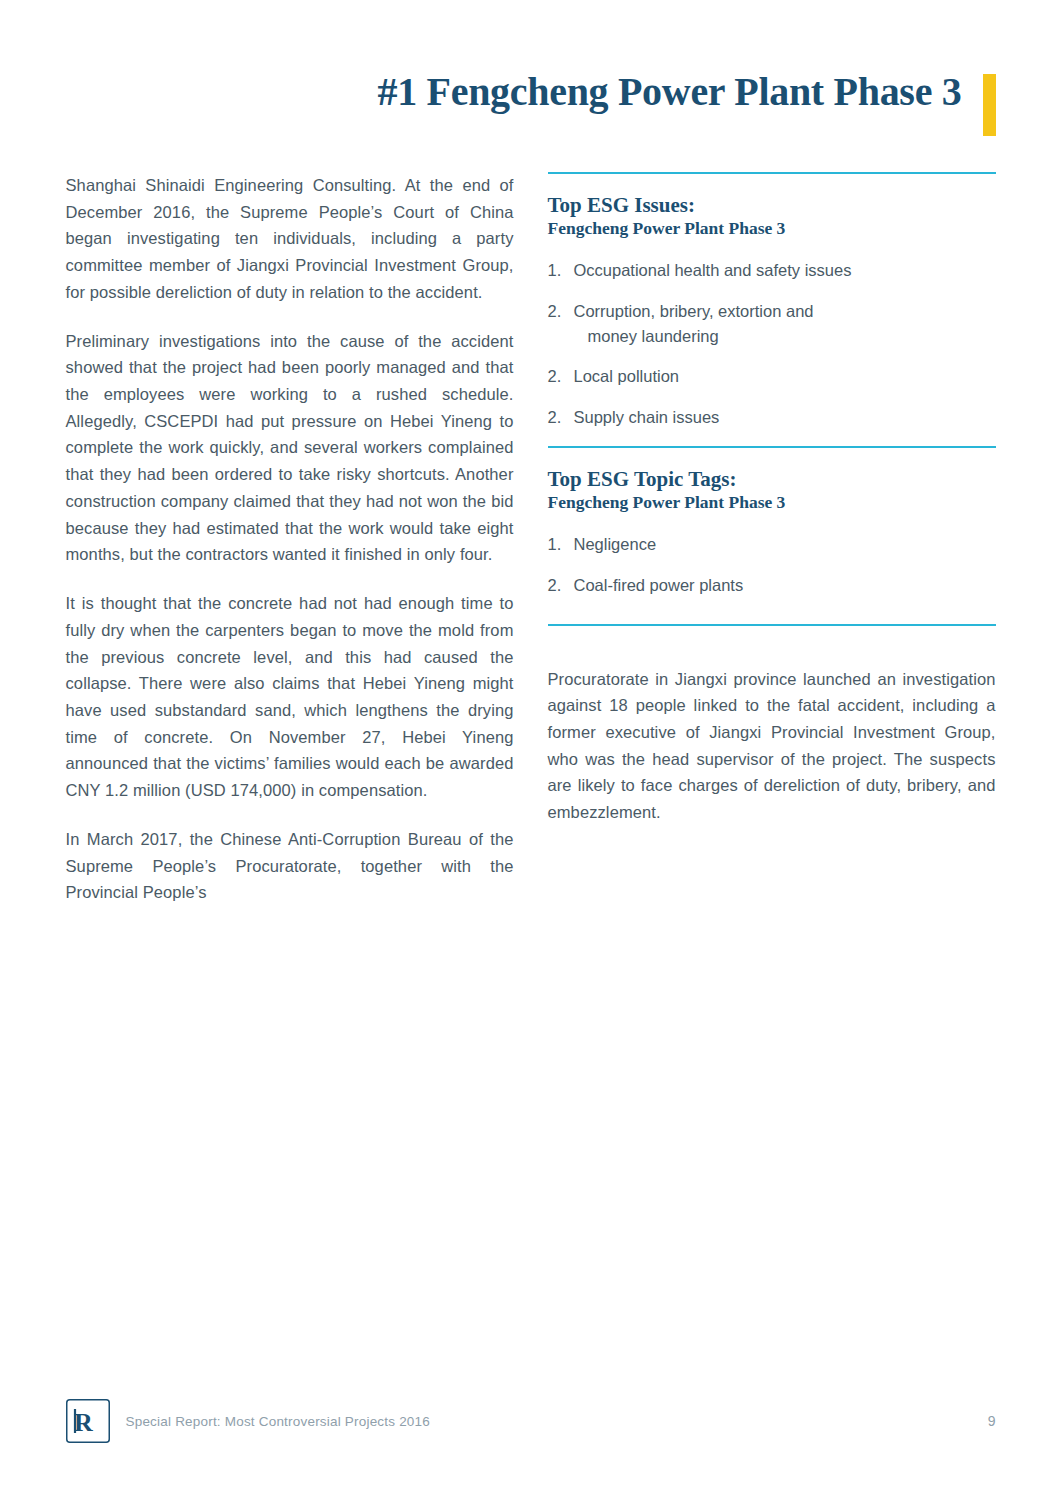#1 Fengcheng Power Plant Phase 3
Shanghai Shinaidi Engineering Consulting. At the end of December 2016, the Supreme People’s Court of China began investigating ten individuals, including a party committee member of Jiangxi Provincial Investment Group, for possible dereliction of duty in relation to the accident.
Preliminary investigations into the cause of the accident showed that the project had been poorly managed and that the employees were working to a rushed schedule. Allegedly, CSCEPDI had put pressure on Hebei Yineng to complete the work quickly, and several workers complained that they had been ordered to take risky shortcuts. Another construction company claimed that they had not won the bid because they had estimated that the work would take eight months, but the contractors wanted it finished in only four.
It is thought that the concrete had not had enough time to fully dry when the carpenters began to move the mold from the previous concrete level, and this had caused the collapse. There were also claims that Hebei Yineng might have used substandard sand, which lengthens the drying time of concrete. On November 27, Hebei Yineng announced that the victims’ families would each be awarded CNY 1.2 million (USD 174,000) in compensation.
In March 2017, the Chinese Anti-Corruption Bureau of the Supreme People’s Procuratorate, together with the Provincial People’s
Top ESG Issues:Fengcheng Power Plant Phase 3
1. Occupational health and safety issues
2. Corruption, bribery, extortion andmoney laundering
2. Local pollution
2. Supply chain issues
Top ESG Topic Tags:Fengcheng Power Plant Phase 3
1. Negligence
2. Coal-fired power plants
Procuratorate in Jiangxi province launched an investigation against 18 people linked to the fatal accident, including a former executive of Jiangxi Provincial Investment Group, who was the head supervisor of the project. The suspects are likely to face charges of dereliction of duty, bribery, and embezzlement.
R
Special Report: Most Controversial Projects 2016
9